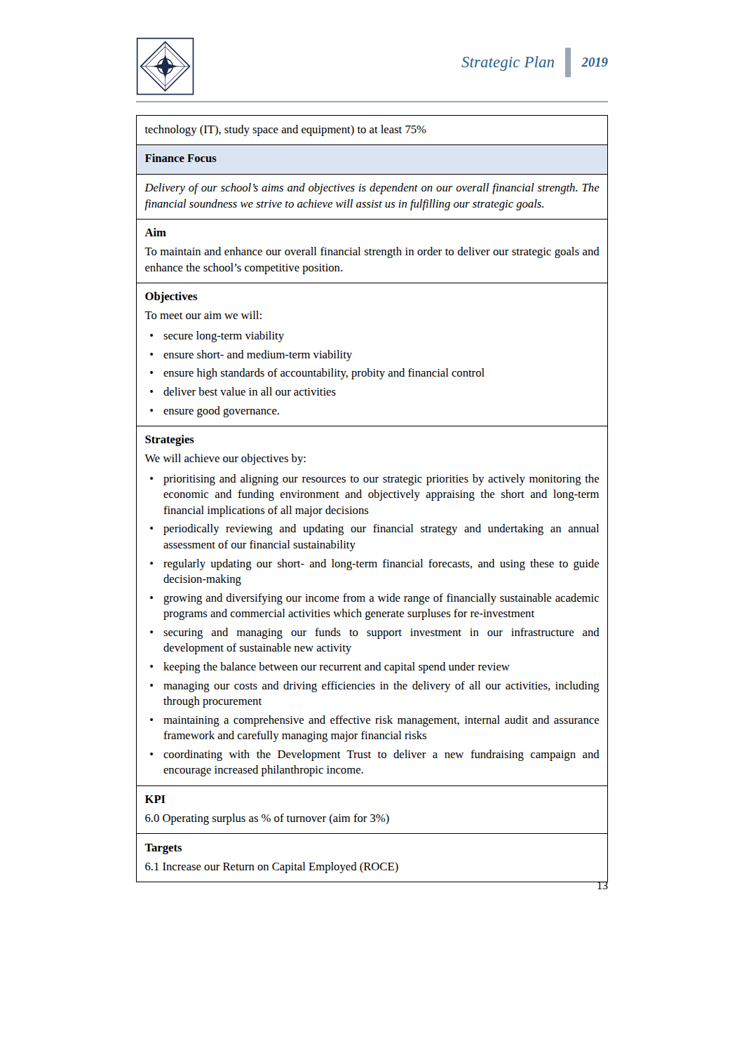Strategic Plan 2019
| technology (IT), study space and equipment) to at least 75% |
| Finance Focus |
| Delivery of our school’s aims and objectives is dependent on our overall financial strength. The financial soundness we strive to achieve will assist us in fulfilling our strategic goals. |
| Aim To maintain and enhance our overall financial strength in order to deliver our strategic goals and enhance the school’s competitive position. |
| Objectives To meet our aim we will: secure long-term viability ensure short- and medium-term viability ensure high standards of accountability, probity and financial control deliver best value in all our activities ensure good governance. |
| Strategies We will achieve our objectives by: prioritising and aligning our resources to our strategic priorities by actively monitoring the economic and funding environment and objectively appraising the short and long-term financial implications of all major decisions periodically reviewing and updating our financial strategy and undertaking an annual assessment of our financial sustainability regularly updating our short- and long-term financial forecasts, and using these to guide decision-making growing and diversifying our income from a wide range of financially sustainable academic programs and commercial activities which generate surpluses for re-investment securing and managing our funds to support investment in our infrastructure and development of sustainable new activity keeping the balance between our recurrent and capital spend under review managing our costs and driving efficiencies in the delivery of all our activities, including through procurement maintaining a comprehensive and effective risk management, internal audit and assurance framework and carefully managing major financial risks coordinating with the Development Trust to deliver a new fundraising campaign and encourage increased philanthropic income. |
| KPI 6.0 Operating surplus as % of turnover (aim for 3%) |
| Targets 6.1 Increase our Return on Capital Employed (ROCE) |
13